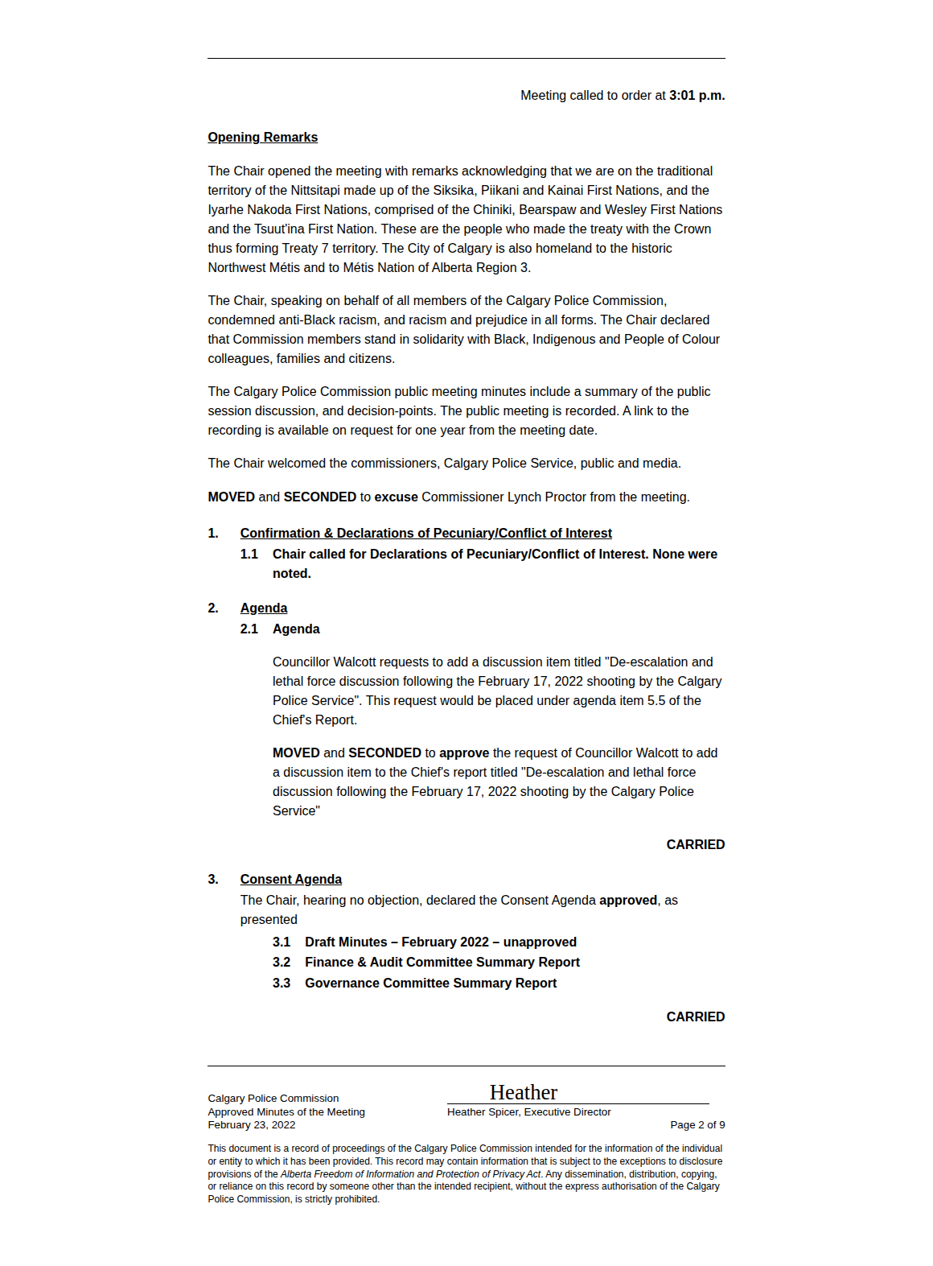Meeting called to order at 3:01 p.m.
Opening Remarks
The Chair opened the meeting with remarks acknowledging that we are on the traditional territory of the Nittsitapi made up of the Siksika, Piikani and Kainai First Nations, and the Iyarhe Nakoda First Nations, comprised of the Chiniki, Bearspaw and Wesley First Nations and the Tsuut'ina First Nation. These are the people who made the treaty with the Crown thus forming Treaty 7 territory. The City of Calgary is also homeland to the historic Northwest Métis and to Métis Nation of Alberta Region 3.
The Chair, speaking on behalf of all members of the Calgary Police Commission, condemned anti-Black racism, and racism and prejudice in all forms. The Chair declared that Commission members stand in solidarity with Black, Indigenous and People of Colour colleagues, families and citizens.
The Calgary Police Commission public meeting minutes include a summary of the public session discussion, and decision-points. The public meeting is recorded. A link to the recording is available on request for one year from the meeting date.
The Chair welcomed the commissioners, Calgary Police Service, public and media.
MOVED and SECONDED to excuse Commissioner Lynch Proctor from the meeting.
Confirmation & Declarations of Pecuniary/Conflict of Interest 1.1 Chair called for Declarations of Pecuniary/Conflict of Interest. None were noted.
Agenda 2.1 Agenda
Councillor Walcott requests to add a discussion item titled "De-escalation and lethal force discussion following the February 17, 2022 shooting by the Calgary Police Service". This request would be placed under agenda item 5.5 of the Chief's Report.
MOVED and SECONDED to approve the request of Councillor Walcott to add a discussion item to the Chief's report titled "De-escalation and lethal force discussion following the February 17, 2022 shooting by the Calgary Police Service"
CARRIED
Consent Agenda
The Chair, hearing no objection, declared the Consent Agenda approved, as presented
3.1 Draft Minutes – February 2022 – unapproved
3.2 Finance & Audit Committee Summary Report
3.3 Governance Committee Summary Report
CARRIED
Calgary Police Commission Approved Minutes of the Meeting February 23, 2022
Heather
Heather Spicer, Executive Director
Page 2 of 9
This document is a record of proceedings of the Calgary Police Commission intended for the information of the individual or entity to which it has been provided. This record may contain information that is subject to the exceptions to disclosure provisions of the Alberta Freedom of Information and Protection of Privacy Act. Any dissemination, distribution, copying, or reliance on this record by someone other than the intended recipient, without the express authorisation of the Calgary Police Commission, is strictly prohibited.